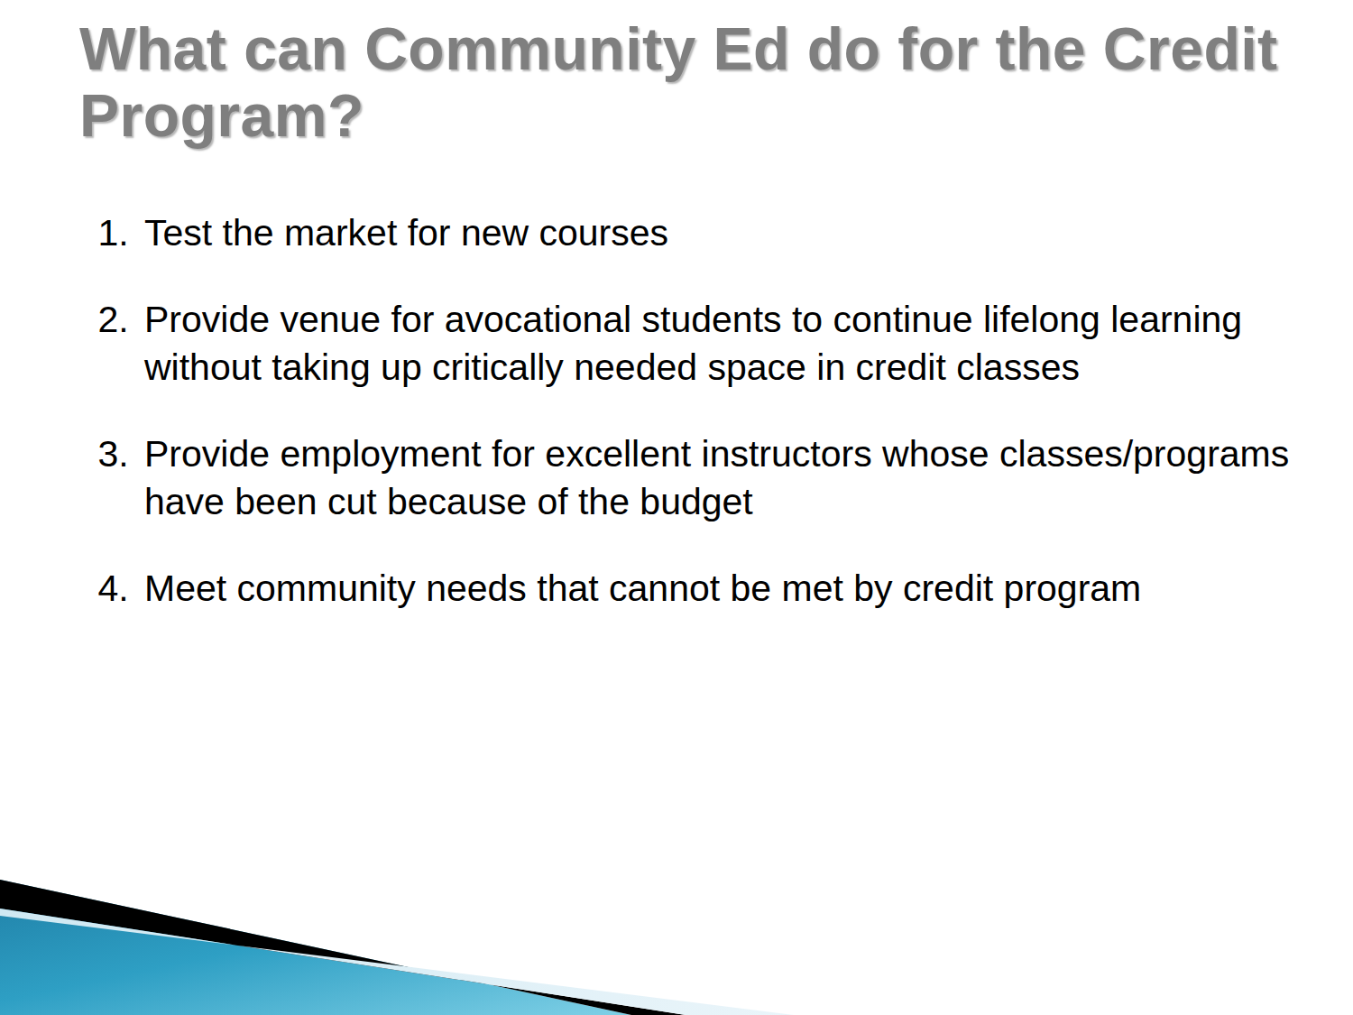What can Community Ed do for the Credit Program?
Test the market for new courses
Provide venue for avocational students to continue lifelong learning without taking up critically needed space in credit classes
Provide employment for excellent instructors whose classes/programs have been cut because of the budget
Meet community needs that cannot be met by credit program